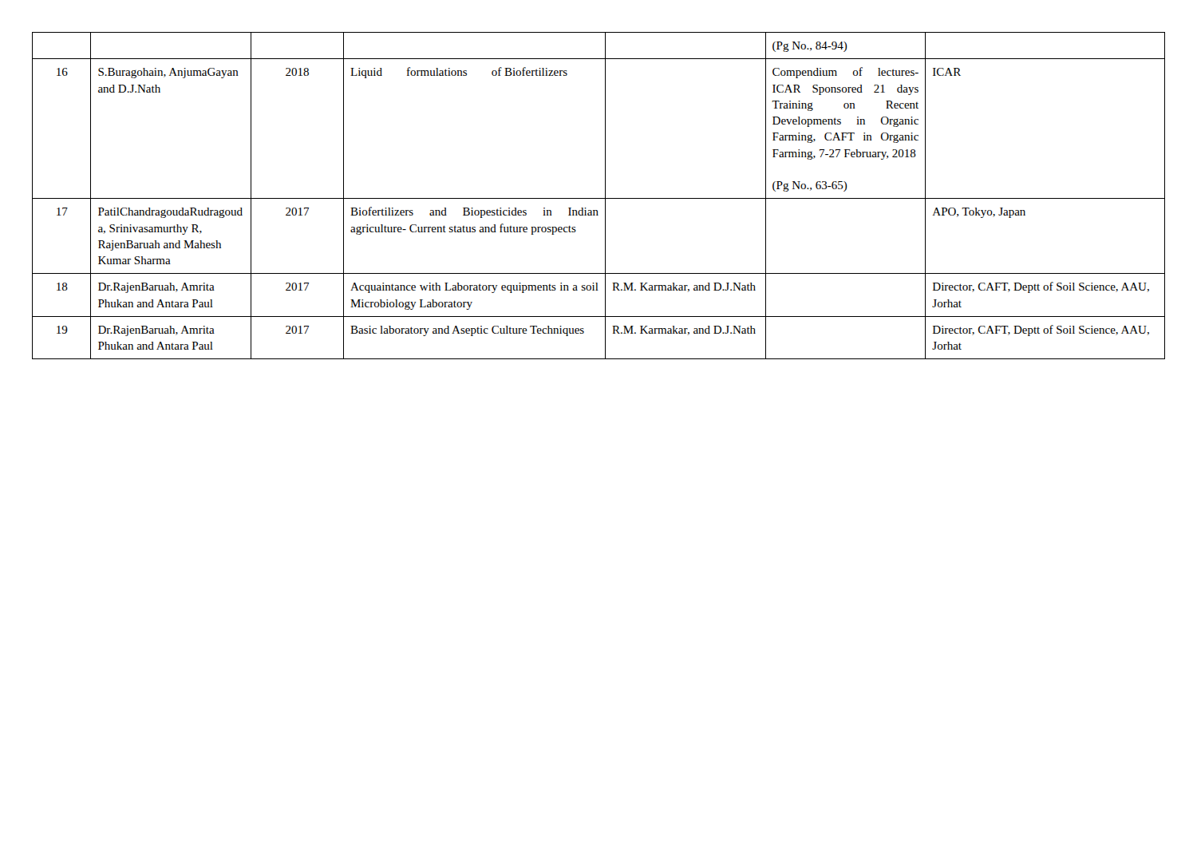| | | | | | (Pg No., 84-94) | |
| 16 | S.Buragohain, AnjumaGayan and D.J.Nath | 2018 | Liquid formulations of Biofertilizers | | Compendium of lectures-ICAR Sponsored 21 days Training on Recent Developments in Organic Farming, CAFT in Organic Farming, 7-27 February, 2018 (Pg No., 63-65) | ICAR |
| 17 | PatilChandragoudaRudragouda, Srinivasamurthy R, RajenBaruah and Mahesh Kumar Sharma | 2017 | Biofertilizers and Biopesticides in Indian agriculture- Current status and future prospects | | | APO, Tokyo, Japan |
| 18 | Dr.RajenBaruah, Amrita Phukan and Antara Paul | 2017 | Acquaintance with Laboratory equipments in a soil Microbiology Laboratory | R.M. Karmakar, and D.J.Nath | | Director, CAFT, Deptt of Soil Science, AAU, Jorhat |
| 19 | Dr.RajenBaruah, Amrita Phukan and Antara Paul | 2017 | Basic laboratory and Aseptic Culture Techniques | R.M. Karmakar, and D.J.Nath | | Director, CAFT, Deptt of Soil Science, AAU, Jorhat |